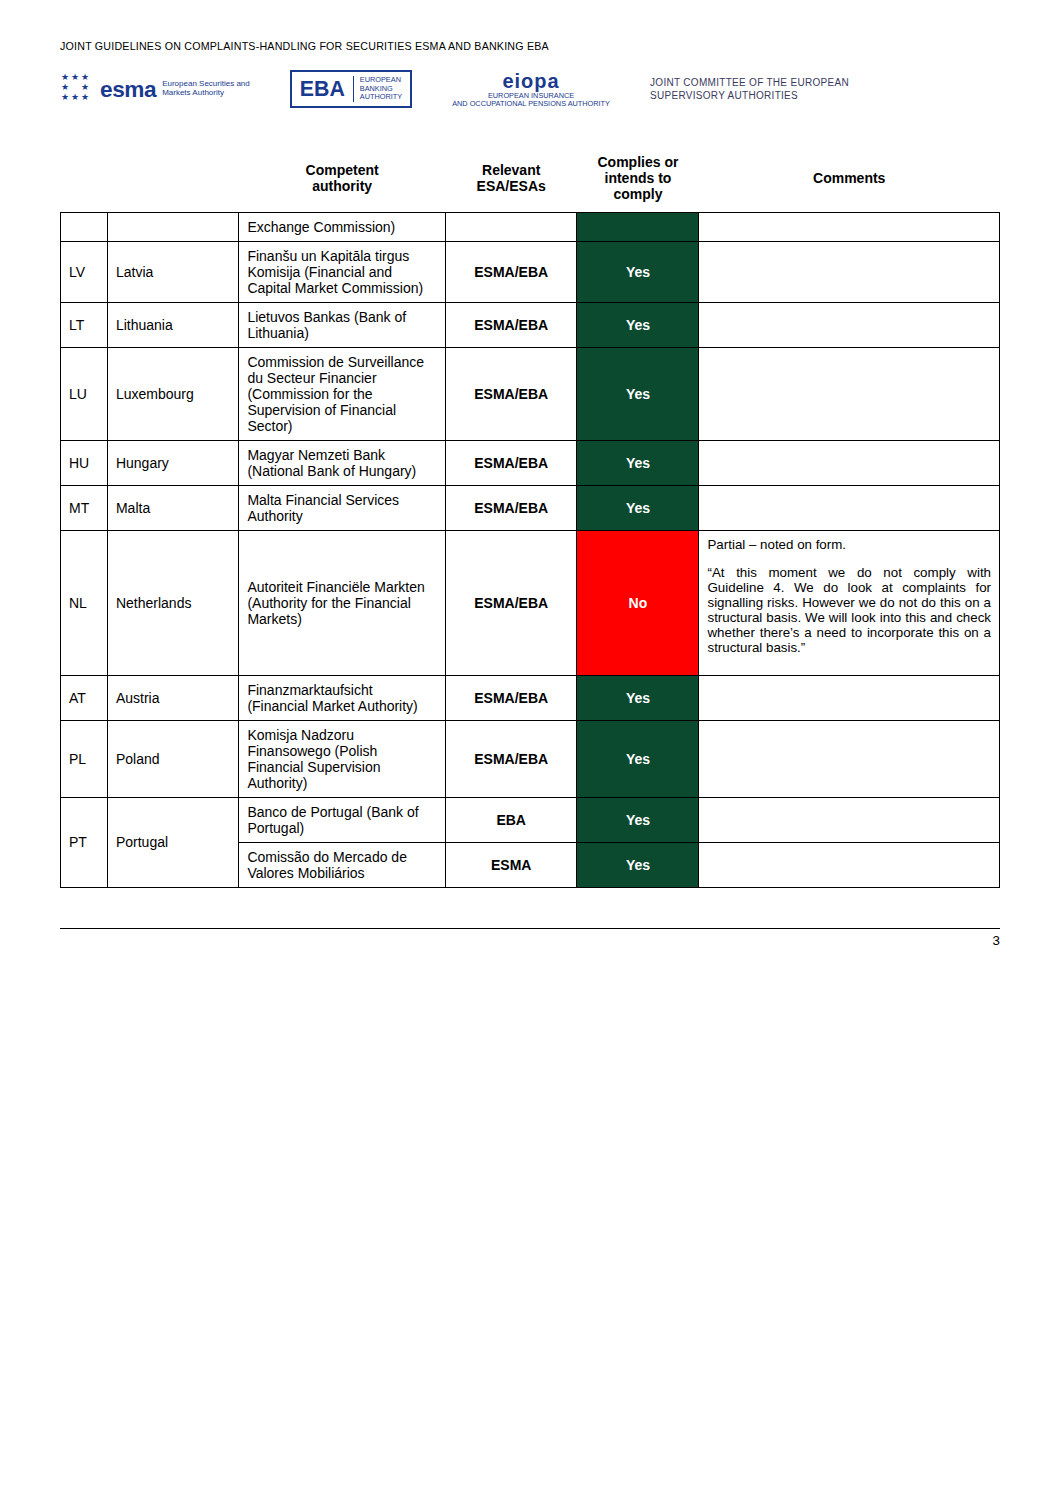JOINT GUIDELINES ON COMPLAINTS-HANDLING FOR SECURITIES ESMA AND BANKING EBA
★★★ ★ ★ ★★★
esma
European Securities and
Markets Authority
EBA
EUROPEAN
BANKING
AUTHORITY
eiopa
EUROPEAN INSURANCE
AND OCCUPATIONAL PENSIONS AUTHORITY
JOINT COMMITTEE OF THE EUROPEAN
SUPERVISORY AUTHORITIES
| | | Competent authority | Relevant ESA/ESAs | Complies or intends to comply | Comments |
| --- | --- | --- | --- | --- | --- |
| | | Exchange Commission) | | | |
| LV | Latvia | Finanšu un Kapitāla tirgus Komisija (Financial and Capital Market Commission) | ESMA/EBA | Yes | |
| LT | Lithuania | Lietuvos Bankas (Bank of Lithuania) | ESMA/EBA | Yes | |
| LU | Luxembourg | Commission de Surveillance du Secteur Financier (Commission for the Supervision of Financial Sector) | ESMA/EBA | Yes | |
| HU | Hungary | Magyar Nemzeti Bank (National Bank of Hungary) | ESMA/EBA | Yes | |
| MT | Malta | Malta Financial Services Authority | ESMA/EBA | Yes | |
| NL | Netherlands | Autoriteit Financiële Markten (Authority for the Financial Markets) | ESMA/EBA | No | Partial – noted on form. “At this moment we do not comply with Guideline 4. We do look at complaints for signalling risks. However we do not do this on a structural basis. We will look into this and check whether there’s a need to incorporate this on a structural basis.” |
| AT | Austria | Finanzmarktaufsicht (Financial Market Authority) | ESMA/EBA | Yes | |
| PL | Poland | Komisja Nadzoru Finansowego (Polish Financial Supervision Authority) | ESMA/EBA | Yes | |
| PT | Portugal | Banco de Portugal (Bank of Portugal) | EBA | Yes | |
| Comissão do Mercado de Valores Mobiliários | ESMA | Yes | |
3